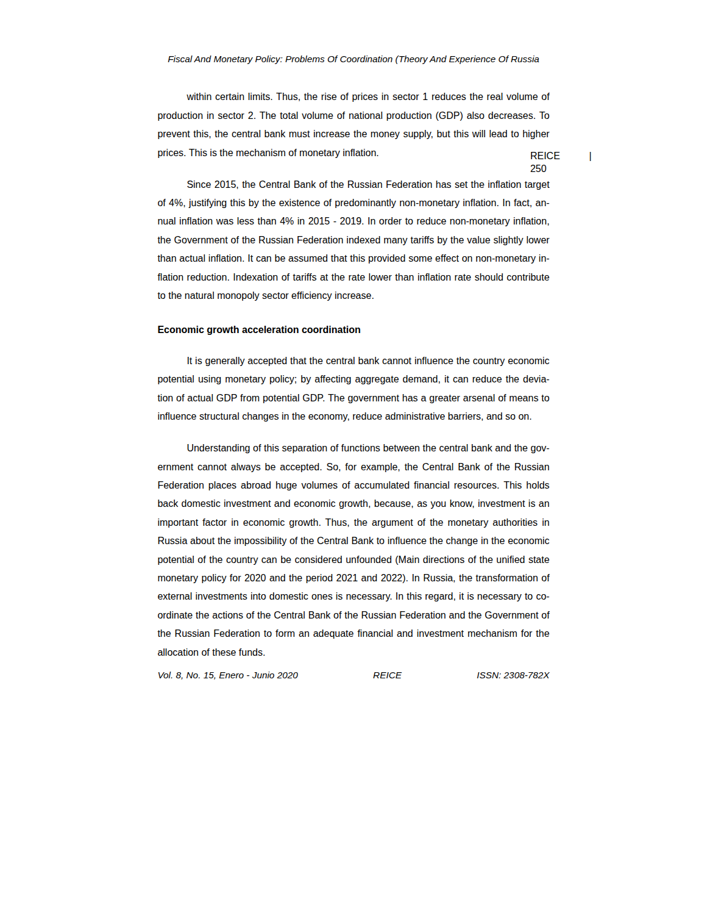Fiscal And Monetary Policy: Problems Of Coordination (Theory And Experience Of Russia
REICE|
250
within certain limits. Thus, the rise of prices in sector 1 reduces the real volume of production in sector 2. The total volume of national production (GDP) also decreases. To prevent this, the central bank must increase the money supply, but this will lead to higher prices. This is the mechanism of monetary inflation.
Since 2015, the Central Bank of the Russian Federation has set the inflation target of 4%, justifying this by the existence of predominantly non-monetary inflation. In fact, annual inflation was less than 4% in 2015 - 2019. In order to reduce non-monetary inflation, the Government of the Russian Federation indexed many tariffs by the value slightly lower than actual inflation. It can be assumed that this provided some effect on non-monetary inflation reduction. Indexation of tariffs at the rate lower than inflation rate should contribute to the natural monopoly sector efficiency increase.
Economic growth acceleration coordination
It is generally accepted that the central bank cannot influence the country economic potential using monetary policy; by affecting aggregate demand, it can reduce the deviation of actual GDP from potential GDP. The government has a greater arsenal of means to influence structural changes in the economy, reduce administrative barriers, and so on.
Understanding of this separation of functions between the central bank and the government cannot always be accepted. So, for example, the Central Bank of the Russian Federation places abroad huge volumes of accumulated financial resources. This holds back domestic investment and economic growth, because, as you know, investment is an important factor in economic growth. Thus, the argument of the monetary authorities in Russia about the impossibility of the Central Bank to influence the change in the economic potential of the country can be considered unfounded (Main directions of the unified state monetary policy for 2020 and the period 2021 and 2022). In Russia, the transformation of external investments into domestic ones is necessary. In this regard, it is necessary to coordinate the actions of the Central Bank of the Russian Federation and the Government of the Russian Federation to form an adequate financial and investment mechanism for the allocation of these funds.
Vol. 8, No. 15, Enero - Junio 2020 REICE ISSN: 2308-782X